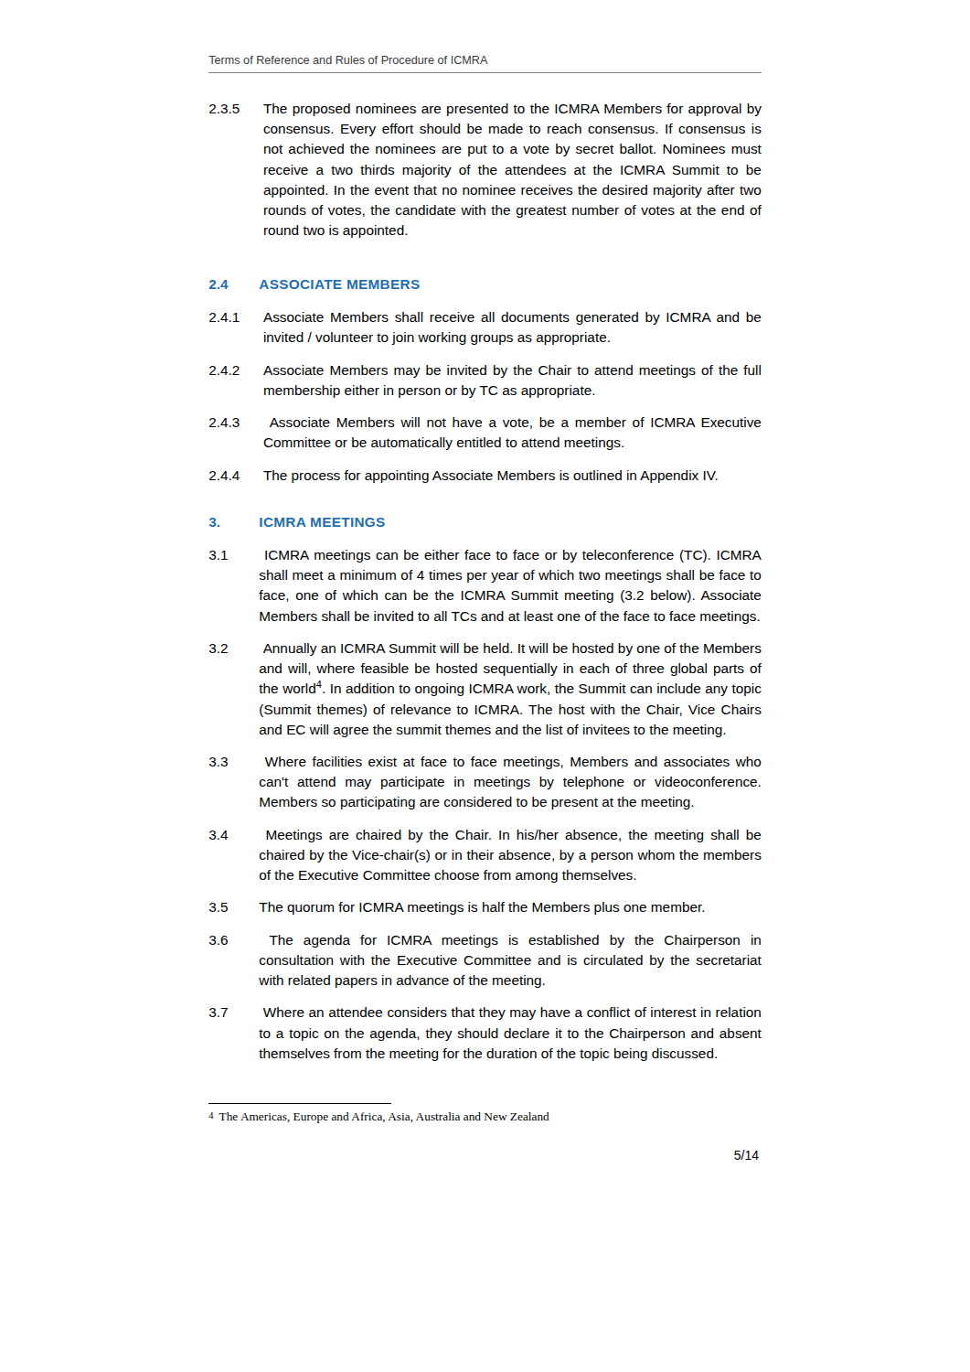Terms of Reference and Rules of Procedure of ICMRA
2.3.5
The proposed nominees are presented to the ICMRA Members for approval by consensus. Every effort should be made to reach consensus. If consensus is not achieved the nominees are put to a vote by secret ballot. Nominees must receive a two thirds majority of the attendees at the ICMRA Summit to be appointed. In the event that no nominee receives the desired majority after two rounds of votes, the candidate with the greatest number of votes at the end of round two is appointed.
2.4 ASSOCIATE MEMBERS
2.4.1
Associate Members shall receive all documents generated by ICMRA and be invited / volunteer to join working groups as appropriate.
2.4.2
Associate Members may be invited by the Chair to attend meetings of the full membership either in person or by TC as appropriate.
2.4.3
Associate Members will not have a vote, be a member of ICMRA Executive Committee or be automatically entitled to attend meetings.
2.4.4
The process for appointing Associate Members is outlined in Appendix IV.
3. ICMRA MEETINGS
3.1
ICMRA meetings can be either face to face or by teleconference (TC). ICMRA shall meet a minimum of 4 times per year of which two meetings shall be face to face, one of which can be the ICMRA Summit meeting (3.2 below). Associate Members shall be invited to all TCs and at least one of the face to face meetings.
3.2
Annually an ICMRA Summit will be held. It will be hosted by one of the Members and will, where feasible be hosted sequentially in each of three global parts of the world4. In addition to ongoing ICMRA work, the Summit can include any topic (Summit themes) of relevance to ICMRA. The host with the Chair, Vice Chairs and EC will agree the summit themes and the list of invitees to the meeting.
3.3
Where facilities exist at face to face meetings, Members and associates who can't attend may participate in meetings by telephone or videoconference. Members so participating are considered to be present at the meeting.
3.4
Meetings are chaired by the Chair. In his/her absence, the meeting shall be chaired by the Vice-chair(s) or in their absence, by a person whom the members of the Executive Committee choose from among themselves.
3.5
The quorum for ICMRA meetings is half the Members plus one member.
3.6
The agenda for ICMRA meetings is established by the Chairperson in consultation with the Executive Committee and is circulated by the secretariat with related papers in advance of the meeting.
3.7
Where an attendee considers that they may have a conflict of interest in relation to a topic on the agenda, they should declare it to the Chairperson and absent themselves from the meeting for the duration of the topic being discussed.
4 The Americas, Europe and Africa, Asia, Australia and New Zealand
5/14